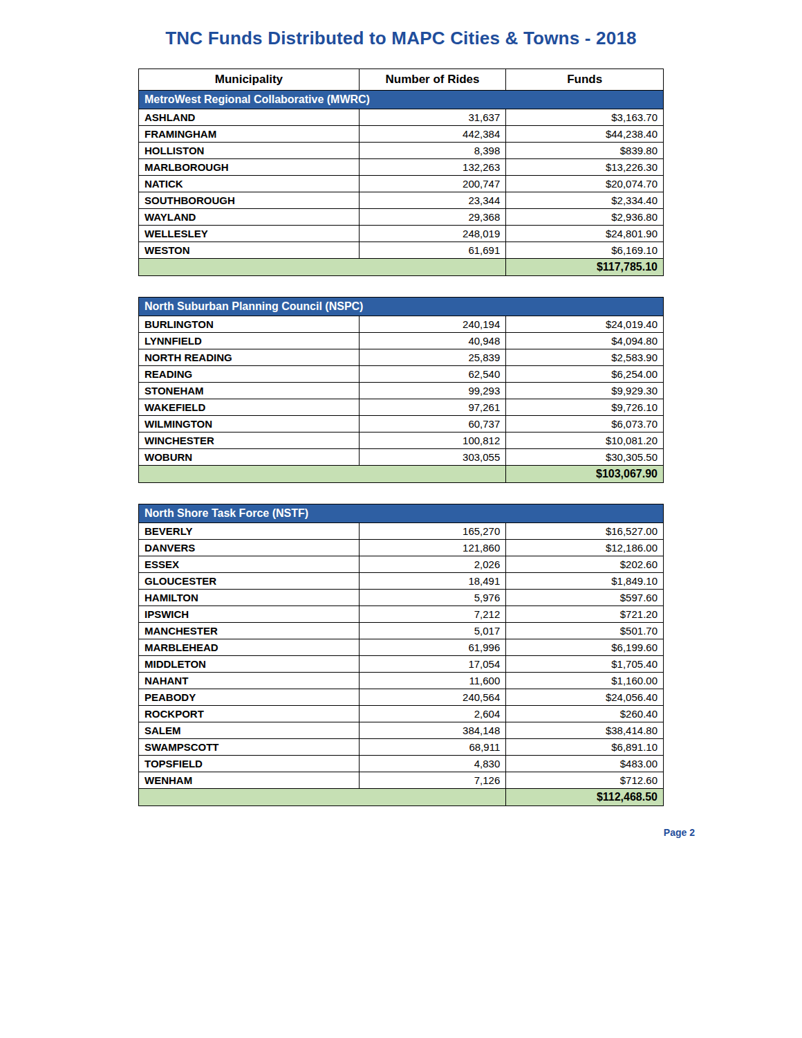TNC Funds Distributed to MAPC Cities & Towns - 2018
| Municipality | Number of Rides | Funds |
| --- | --- | --- |
| MetroWest Regional Collaborative (MWRC) |
| ASHLAND | 31,637 | $3,163.70 |
| FRAMINGHAM | 442,384 | $44,238.40 |
| HOLLISTON | 8,398 | $839.80 |
| MARLBOROUGH | 132,263 | $13,226.30 |
| NATICK | 200,747 | $20,074.70 |
| SOUTHBOROUGH | 23,344 | $2,334.40 |
| WAYLAND | 29,368 | $2,936.80 |
| WELLESLEY | 248,019 | $24,801.90 |
| WESTON | 61,691 | $6,169.10 |
| | $117,785.10 |
| North Suburban Planning Council (NSPC) |
| BURLINGTON | 240,194 | $24,019.40 |
| LYNNFIELD | 40,948 | $4,094.80 |
| NORTH READING | 25,839 | $2,583.90 |
| READING | 62,540 | $6,254.00 |
| STONEHAM | 99,293 | $9,929.30 |
| WAKEFIELD | 97,261 | $9,726.10 |
| WILMINGTON | 60,737 | $6,073.70 |
| WINCHESTER | 100,812 | $10,081.20 |
| WOBURN | 303,055 | $30,305.50 |
| | $103,067.90 |
| North Shore Task Force (NSTF) |
| BEVERLY | 165,270 | $16,527.00 |
| DANVERS | 121,860 | $12,186.00 |
| ESSEX | 2,026 | $202.60 |
| GLOUCESTER | 18,491 | $1,849.10 |
| HAMILTON | 5,976 | $597.60 |
| IPSWICH | 7,212 | $721.20 |
| MANCHESTER | 5,017 | $501.70 |
| MARBLEHEAD | 61,996 | $6,199.60 |
| MIDDLETON | 17,054 | $1,705.40 |
| NAHANT | 11,600 | $1,160.00 |
| PEABODY | 240,564 | $24,056.40 |
| ROCKPORT | 2,604 | $260.40 |
| SALEM | 384,148 | $38,414.80 |
| SWAMPSCOTT | 68,911 | $6,891.10 |
| TOPSFIELD | 4,830 | $483.00 |
| WENHAM | 7,126 | $712.60 |
| | $112,468.50 |
Page 2